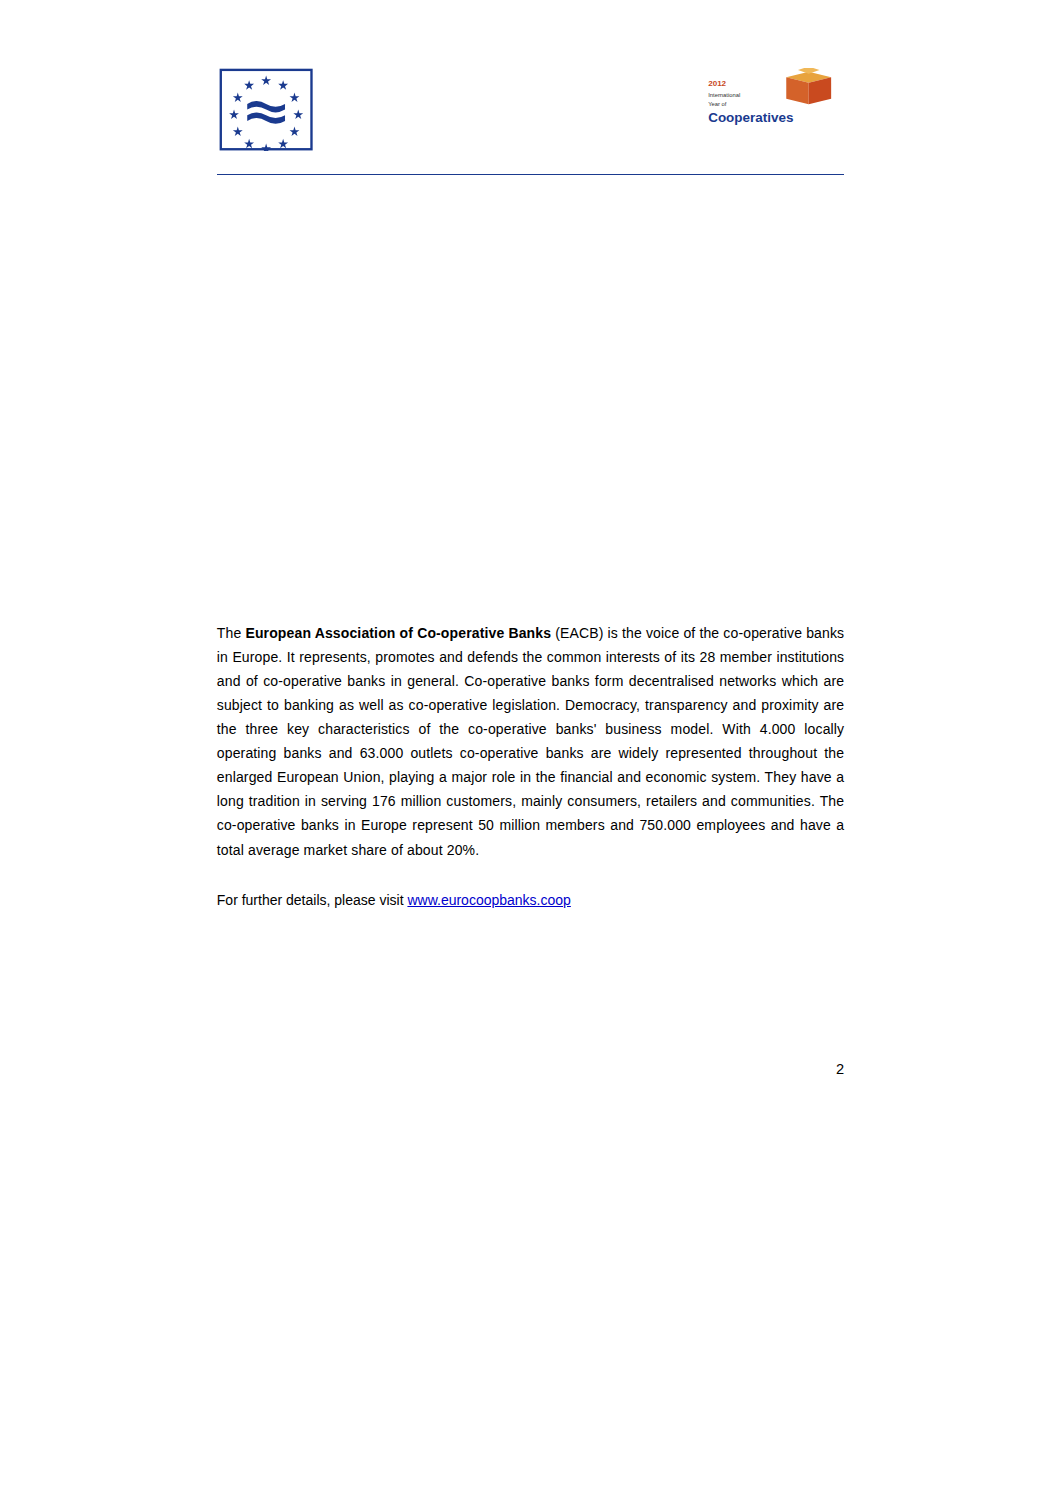2012 International Year of Cooperatives
The European Association of Co-operative Banks (EACB) is the voice of the co-operative banks in Europe. It represents, promotes and defends the common interests of its 28 member institutions and of co-operative banks in general. Co-operative banks form decentralised networks which are subject to banking as well as co-operative legislation. Democracy, transparency and proximity are the three key characteristics of the co-operative banks' business model. With 4.000 locally operating banks and 63.000 outlets co-operative banks are widely represented throughout the enlarged European Union, playing a major role in the financial and economic system. They have a long tradition in serving 176 million customers, mainly consumers, retailers and communities. The co-operative banks in Europe represent 50 million members and 750.000 employees and have a total average market share of about 20%.
For further details, please visit www.eurocoopbanks.coop
2